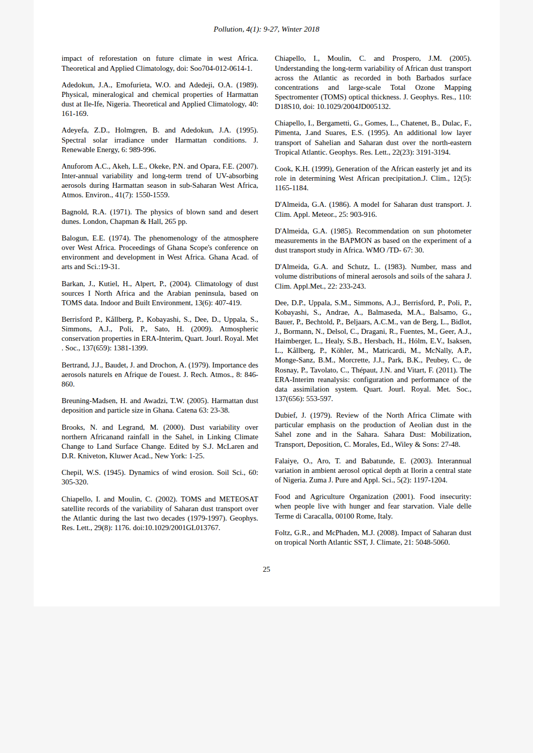Pollution, 4(1): 9-27, Winter 2018
impact of reforestation on future climate in west Africa. Theoretical and Applied Climatology, doi: Soo704-012-0614-1.
Adedokun, J.A., Emofurieta, W.O. and Adedeji, O.A. (1989). Physical, mineralogical and chemical properties of Harmattan dust at Ile-Ife, Nigeria. Theoretical and Applied Climatology, 40: 161-169.
Adeyefa, Z.D., Holmgren, B. and Adedokun, J.A. (1995). Spectral solar irradiance under Harmattan conditions. J. Renewable Energy, 6: 989-996.
Anuforom A.C., Akeh, L.E., Okeke, P.N. and Opara, F.E. (2007). Inter-annual variability and long-term trend of UV-absorbing aerosols during Harmattan season in sub-Saharan West Africa, Atmos. Environ., 41(7): 1550-1559.
Bagnold, R.A. (1971). The physics of blown sand and desert dunes. London, Chapman & Hall, 265 pp.
Balogun, E.E. (1974). The phenomenology of the atmosphere over West Africa. Proceedings of Ghana Scope's conference on environment and development in West Africa. Ghana Acad. of arts and Sci.:19-31.
Barkan, J., Kutiel, H., Alpert, P., (2004). Climatology of dust sources I North Africa and the Arabian peninsula, based on TOMS data. Indoor and Built Environment, 13(6): 407-419.
Berrisford P., Kållberg, P., Kobayashi, S., Dee, D., Uppala, S., Simmons, A.J., Poli, P., Sato, H. (2009). Atmospheric conservation properties in ERA-Interim, Quart. Jourl. Royal. Met . Soc., 137(659): 1381-1399.
Bertrand, J.J., Baudet, J. and Drochon, A. (1979). Importance des aerosols naturels en Afrique de I'ouest. J. Rech. Atmos., 8: 846-860.
Breuning-Madsen, H. and Awadzi, T.W. (2005). Harmattan dust deposition and particle size in Ghana. Catena 63: 23-38.
Brooks, N. and Legrand, M. (2000). Dust variability over northern Africanand rainfall in the Sahel, in Linking Climate Change to Land Surface Change. Edited by S.J. McLaren and D.R. Kniveton, Kluwer Acad., New York: 1-25.
Chepil, W.S. (1945). Dynamics of wind erosion. Soil Sci., 60: 305-320.
Chiapello, I. and Moulin, C. (2002). TOMS and METEOSAT satellite records of the variability of Saharan dust transport over the Atlantic during the last two decades (1979-1997). Geophys. Res. Lett., 29(8): 1176. doi:10.1029/2001GL013767.
Chiapello, I., Moulin, C. and Prospero, J.M. (2005). Understanding the long-term variability of African dust transport across the Atlantic as recorded in both Barbados surface concentrations and large-scale Total Ozone Mapping Spectromenter (TOMS) optical thickness. J. Geophys. Res., 110: D18S10, doi: 10.1029/2004JD005132.
Chiapello, I., Bergametti, G., Gomes, L., Chatenet, B., Dulac, F., Pimenta, J.and Suares, E.S. (1995). An additional low layer transport of Sahelian and Saharan dust over the north-eastern Tropical Atlantic. Geophys. Res. Lett., 22(23): 3191-3194.
Cook, K.H. (1999), Generation of the African easterly jet and its role in determining West African precipitation.J. Clim., 12(5): 1165-1184.
D'Almeida, G.A. (1986). A model for Saharan dust transport. J. Clim. Appl. Meteor., 25: 903-916.
D'Almeida, G.A. (1985). Recommendation on sun photometer measurements in the BAPMON as based on the experiment of a dust transport study in Africa. WMO /TD- 67: 30.
D'Almeida, G.A. and Schutz, L. (1983). Number, mass and volume distributions of mineral aerosols and soils of the sahara J. Clim. Appl.Met., 22: 233-243.
Dee, D.P., Uppala, S.M., Simmons, A.J., Berrisford, P., Poli, P., Kobayashi, S., Andrae, A., Balmaseda, M.A., Balsamo, G., Bauer, P., Bechtold, P., Beljaars, A.C.M., van de Berg, L., Bidlot, J., Bormann, N., Delsol, C., Dragani, R., Fuentes, M., Geer, A.J., Haimberger, L., Healy, S.B., Hersbach, H., Hólm, E.V., Isaksen, L., Kållberg, P., Köhler, M., Matricardi, M., McNally, A.P., Monge-Sanz, B.M., Morcrette, J.J., Park, B.K., Peubey, C., de Rosnay, P., Tavolato, C., Thépaut, J.N. and Vitart, F. (2011). The ERA-Interim reanalysis: configuration and performance of the data assimilation system. Quart. Jourl. Royal. Met. Soc., 137(656): 553-597.
Dubief, J. (1979). Review of the North Africa Climate with particular emphasis on the production of Aeolian dust in the Sahel zone and in the Sahara. Sahara Dust: Mobilization, Transport, Deposition, C. Morales, Ed., Wiley & Sons: 27-48.
Falaiye, O., Aro, T. and Babatunde, E. (2003). Interannual variation in ambient aerosol optical depth at Ilorin a central state of Nigeria. Zuma J. Pure and Appl. Sci., 5(2): 1197-1204.
Food and Agriculture Organization (2001). Food insecurity: when people live with hunger and fear starvation. Viale delle Terme di Caracalla, 00100 Rome, Italy.
Foltz, G.R., and McPhaden, M.J. (2008). Impact of Saharan dust on tropical North Atlantic SST, J. Climate, 21: 5048-5060.
25